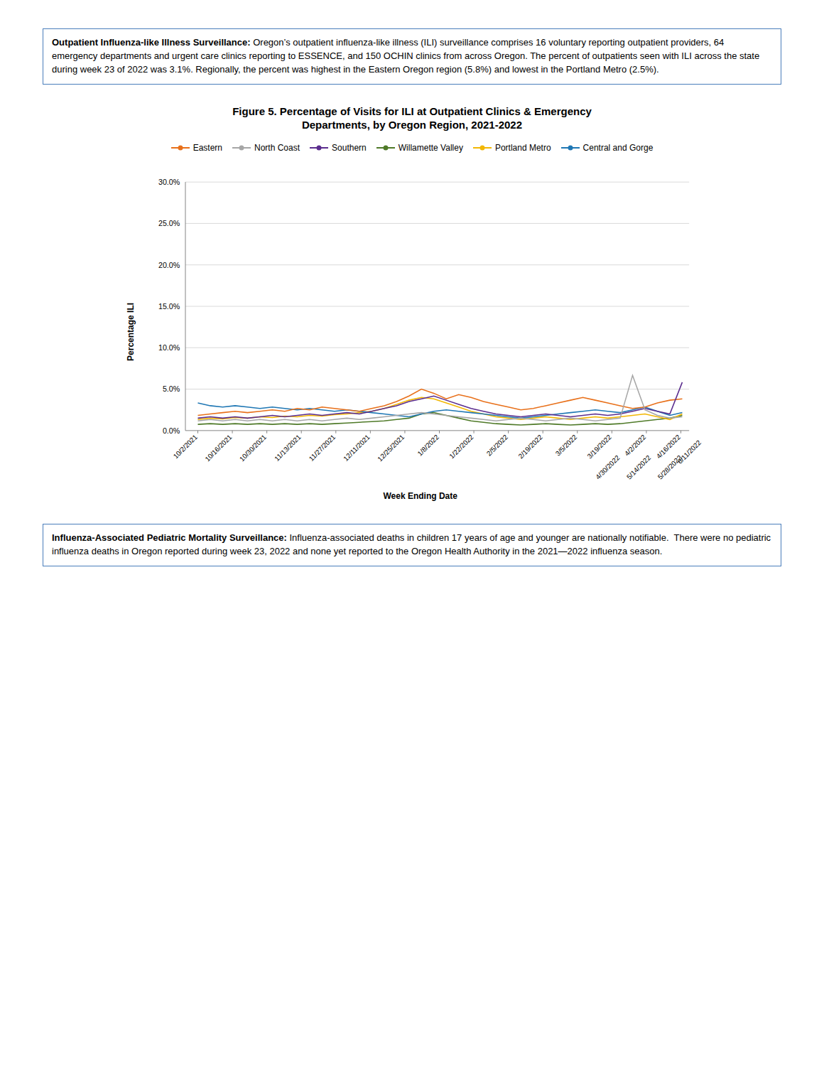Outpatient Influenza-like Illness Surveillance: Oregon’s outpatient influenza-like illness (ILI) surveillance comprises 16 voluntary reporting outpatient providers, 64 emergency departments and urgent care clinics reporting to ESSENCE, and 150 OCHIN clinics from across Oregon. The percent of outpatients seen with ILI across the state during week 23 of 2022 was 3.1%. Regionally, the percent was highest in the Eastern Oregon region (5.8%) and lowest in the Portland Metro (2.5%).
Figure 5. Percentage of Visits for ILI at Outpatient Clinics & Emergency
Departments, by Oregon Region, 2021-2022
Eastern North Coast Southern Willamette Valley Portland Metro Central and Gorge
Percentage ILI
30.0% 25.0% 20.0% 15.0% 10.0% 5.0% 0.0% 10/2/2021 10/16/2021 10/30/2021 11/13/2021 11/27/2021 12/11/2021 12/25/2021 1/8/2022 1/22/2022 2/5/2022 2/19/2022 3/5/2022 3/19/2022 4/2/2022 4/16/2022 4/30/2022 5/14/2022 5/28/2022 6/11/2022
Week Ending Date
Influenza-Associated Pediatric Mortality Surveillance: Influenza-associated deaths in children 17 years of age and younger are nationally notifiable. There were no pediatric influenza deaths in Oregon reported during week 23, 2022 and none yet reported to the Oregon Health Authority in the 2021—2022 influenza season.